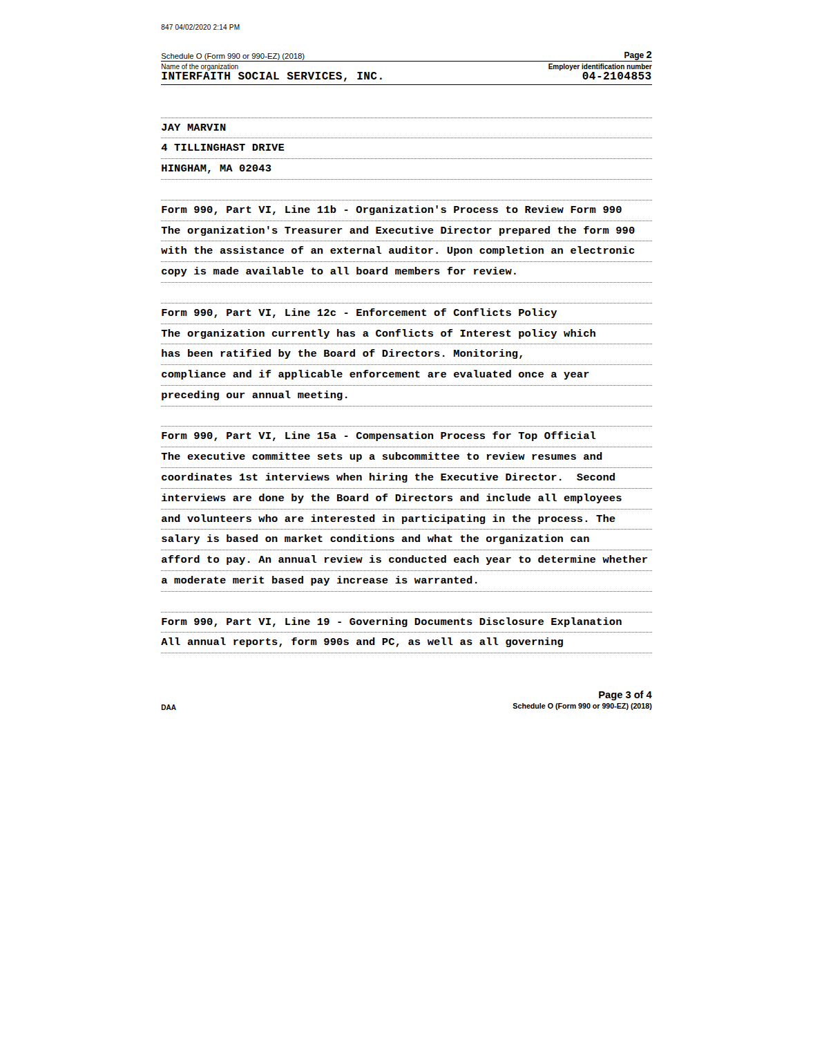847 04/02/2020 2:14 PM
Schedule O (Form 990 or 990-EZ) (2018)
Page 2
Name of the organization
Employer identification number
INTERFAITH SOCIAL SERVICES, INC.
04-2104853
JAY MARVIN
4 TILLINGHAST DRIVE
HINGHAM, MA 02043
Form 990, Part VI, Line 11b - Organization's Process to Review Form 990
The organization's Treasurer and Executive Director prepared the form 990
with the assistance of an external auditor. Upon completion an electronic
copy is made available to all board members for review.
Form 990, Part VI, Line 12c - Enforcement of Conflicts Policy
The organization currently has a Conflicts of Interest policy which
has been ratified by the Board of Directors. Monitoring,
compliance and if applicable enforcement are evaluated once a year
preceding our annual meeting.
Form 990, Part VI, Line 15a - Compensation Process for Top Official
The executive committee sets up a subcommittee to review resumes and
coordinates 1st interviews when hiring the Executive Director. Second
interviews are done by the Board of Directors and include all employees
and volunteers who are interested in participating in the process. The
salary is based on market conditions and what the organization can
afford to pay. An annual review is conducted each year to determine whether
a moderate merit based pay increase is warranted.
Form 990, Part VI, Line 19 - Governing Documents Disclosure Explanation
All annual reports, form 990s and PC, as well as all governing
Page 3 of 4
Schedule O (Form 990 or 990-EZ) (2018)
DAA